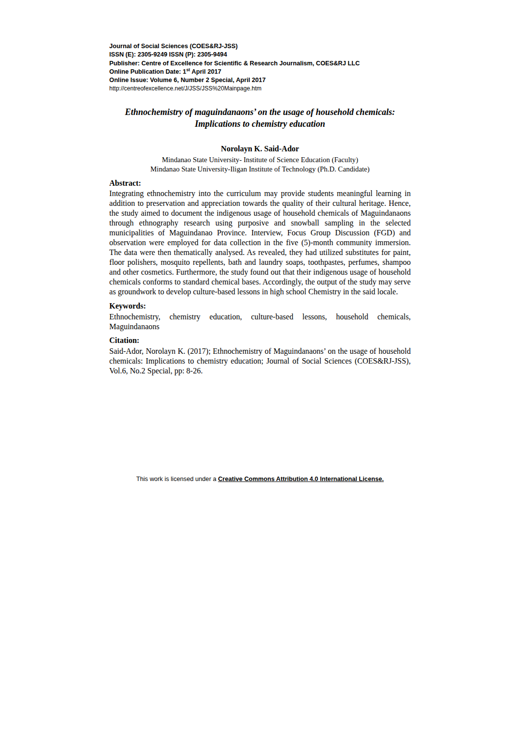Journal of Social Sciences (COES&RJ-JSS)
ISSN (E): 2305-9249 ISSN (P): 2305-9494
Publisher: Centre of Excellence for Scientific & Research Journalism, COES&RJ LLC
Online Publication Date: 1st April 2017
Online Issue: Volume 6, Number 2 Special, April 2017
http://centreofexcellence.net/J/JSS/JSS%20Mainpage.htm
Ethnochemistry of maguindanaons’ on the usage of household chemicals: Implications to chemistry education
Norolayn K. Said-Ador
Mindanao State University- Institute of Science Education (Faculty)
Mindanao State University-Iligan Institute of Technology (Ph.D. Candidate)
Abstract:
Integrating ethnochemistry into the curriculum may provide students meaningful learning in addition to preservation and appreciation towards the quality of their cultural heritage. Hence, the study aimed to document the indigenous usage of household chemicals of Maguindanaons through ethnography research using purposive and snowball sampling in the selected municipalities of Maguindanao Province. Interview, Focus Group Discussion (FGD) and observation were employed for data collection in the five (5)-month community immersion. The data were then thematically analysed. As revealed, they had utilized substitutes for paint, floor polishers, mosquito repellents, bath and laundry soaps, toothpastes, perfumes, shampoo and other cosmetics. Furthermore, the study found out that their indigenous usage of household chemicals conforms to standard chemical bases. Accordingly, the output of the study may serve as groundwork to develop culture-based lessons in high school Chemistry in the said locale.
Keywords:
Ethnochemistry, chemistry education, culture-based lessons, household chemicals, Maguindanaons
Citation:
Said-Ador, Norolayn K. (2017); Ethnochemistry of Maguindanaons’ on the usage of household chemicals: Implications to chemistry education; Journal of Social Sciences (COES&RJ-JSS), Vol.6, No.2 Special, pp: 8-26.
This work is licensed under a Creative Commons Attribution 4.0 International License.